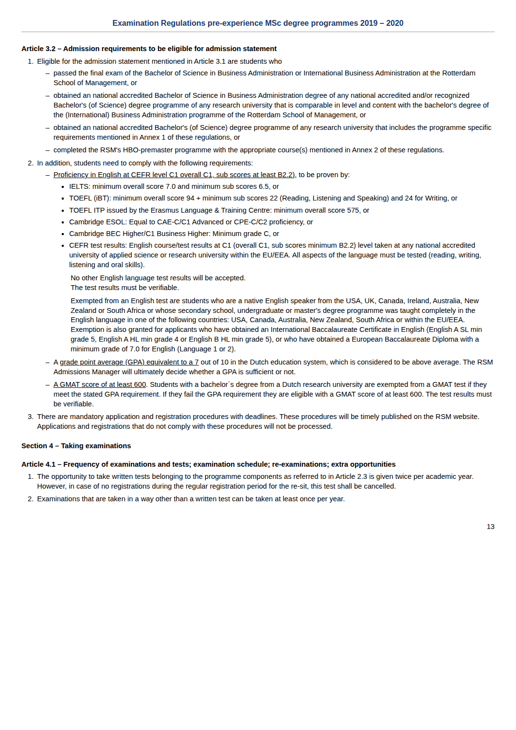Examination Regulations pre-experience MSc degree programmes 2019 – 2020
Article 3.2 – Admission requirements to be eligible for admission statement
Eligible for the admission statement mentioned in Article 3.1 are students who
passed the final exam of the Bachelor of Science in Business Administration or International Business Administration at the Rotterdam School of Management, or
obtained an national accredited Bachelor of Science in Business Administration degree of any national accredited and/or recognized Bachelor's (of Science) degree programme of any research university that is comparable in level and content with the bachelor's degree of the (International) Business Administration programme of the Rotterdam School of Management, or
obtained an national accredited Bachelor's (of Science) degree programme of any research university that includes the programme specific requirements mentioned in Annex 1 of these regulations, or
completed the RSM's HBO-premaster programme with the appropriate course(s) mentioned in Annex 2 of these regulations.
In addition, students need to comply with the following requirements:
Proficiency in English at CEFR level C1 overall C1, sub scores at least B2.2), to be proven by:
IELTS: minimum overall score 7.0 and minimum sub scores 6.5, or
TOEFL (iBT): minimum overall score 94 + minimum sub scores 22 (Reading, Listening and Speaking) and 24 for Writing, or
TOEFL ITP issued by the Erasmus Language & Training Centre: minimum overall score 575, or
Cambridge ESOL: Equal to CAE-C/C1 Advanced or CPE-C/C2 proficiency, or
Cambridge BEC Higher/C1 Business Higher: Minimum grade C, or
CEFR test results: English course/test results at C1 (overall C1, sub scores minimum B2.2) level taken at any national accredited university of applied science or research university within the EU/EEA. All aspects of the language must be tested (reading, writing, listening and oral skills).
No other English language test results will be accepted.
The test results must be verifiable.
Exempted from an English test are students who are a native English speaker from the USA, UK, Canada, Ireland, Australia, New Zealand or South Africa or whose secondary school, undergraduate or master's degree programme was taught completely in the English language in one of the following countries: USA, Canada, Australia, New Zealand, South Africa or within the EU/EEA. Exemption is also granted for applicants who have obtained an International Baccalaureate Certificate in English (English A SL min grade 5, English A HL min grade 4 or English B HL min grade 5), or who have obtained a European Baccalaureate Diploma with a minimum grade of 7.0 for English (Language 1 or 2).
A grade point average (GPA) equivalent to a 7 out of 10 in the Dutch education system, which is considered to be above average. The RSM Admissions Manager will ultimately decide whether a GPA is sufficient or not.
A GMAT score of at least 600. Students with a bachelor´s degree from a Dutch research university are exempted from a GMAT test if they meet the stated GPA requirement. If they fail the GPA requirement they are eligible with a GMAT score of at least 600. The test results must be verifiable.
There are mandatory application and registration procedures with deadlines. These procedures will be timely published on the RSM website. Applications and registrations that do not comply with these procedures will not be processed.
Section 4 – Taking examinations
Article 4.1 – Frequency of examinations and tests; examination schedule; re-examinations; extra opportunities
The opportunity to take written tests belonging to the programme components as referred to in Article 2.3 is given twice per academic year. However, in case of no registrations during the regular registration period for the re-sit, this test shall be cancelled.
Examinations that are taken in a way other than a written test can be taken at least once per year.
13